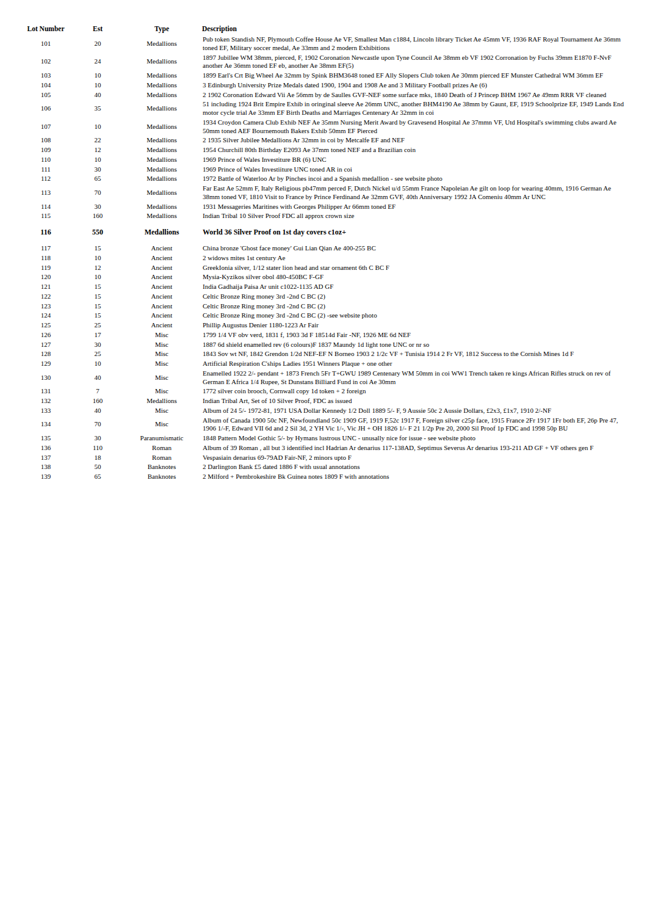| Lot Number | Est | Type | Description |
| --- | --- | --- | --- |
| 101 | 20 | Medallions | Pub token Standish NF, Plymouth Coffee House Ae VF, Smallest Man c1884, Lincoln library Ticket Ae 45mm VF, 1936 RAF Royal Tournament Ae 36mm toned EF, Military soccer medal, Ae 33mm and 2 modern Exhibitions |
| 102 | 24 | Medallions | 1897 Jubillee WM 38mm, pierced, F, 1902 Coronation Newcastle upon Tyne Council Ae 38mm eb VF 1902 Corronation by Fuchs 39mm E1870 F-NvF another Ae 36mm toned EF eb, another Ae 38mm EF(5) |
| 103 | 10 | Medallions | 1899 Earl's Crt Big Wheel Ae 32mm by Spink BHM3648 toned EF Ally Slopers Club token Ae 30mm pierced EF Munster Cathedral WM 36mm EF |
| 104 | 10 | Medallions | 3 Edinburgh University Prize Medals dated 1900, 1904 and 1908 Ae and 3 Military Football prizes Ae (6) |
| 105 | 40 | Medallions | 2 1902 Coronation Edward Vii Ae 56mm by de Saulles GVF-NEF some surface mks, 1840 Death of J Princep BHM 1967 Ae 49mm RRR VF cleaned |
| 106 | 35 | Medallions | 51 including 1924 Brit Empire Exhib in oringinal sleeve Ae 26mm UNC, another BHM4190 Ae 38mm by Gaunt, EF, 1919 Schoolprize EF, 1949 Lands End motor cycle trial Ae 33mm EF Birth Deaths and Marriages Centenary Ar 32mm in coi |
| 107 | 10 | Medallions | 1934 Croydon Camera Club Exhib NEF Ae 35mm Nursing Merit Award by Gravesend Hospital Ae 37mmn VF, Utd Hospital's swimming clubs award Ae 50mm toned AEF Bournemouth Bakers Exhib 50mm EF Pierced |
| 108 | 22 | Medallions | 2 1935 Silver Jubilee Medallions Ar 32mm in coi by Metcalfe EF and NEF |
| 109 | 12 | Medallions | 1954 Churchill 80th Birthday E2093 Ae 37mm toned NEF and a Brazilian coin |
| 110 | 10 | Medallions | 1969 Prince of Wales Investiture BR (6) UNC |
| 111 | 30 | Medallions | 1969 Prince of Wales Investiiture UNC toned AR in coi |
| 112 | 65 | Medallions | 1972 Battle of Waterloo Ar by Pinches incoi and a Spanish medallion - see website photo |
| 113 | 70 | Medallions | Far East Ae 52mm F, Italy Religious pb47mm perced F, Dutch Nickel u/d 55mm France Napoleian Ae gilt on loop for wearing 40mm, 1916 German Ae 38mm toned VF, 1810 Visit to France by Prince Ferdinand Ae 32mm GVF, 40th Anniversary 1992 JA Comeniu 40mm Ar UNC |
| 114 | 30 | Medallions | 1931 Messageries Maritines with Georges Philipper Ar 66mm toned EF |
| 115 | 160 | Medallions | Indian Tribal 10 Silver Proof FDC all approx crown size |
| 116 | 550 | Medallions | World 36 Silver Proof on 1st day covers c1oz+ |
| 117 | 15 | Ancient | China bronze 'Ghost face money' Gui Lian Qian Ae 400-255 BC |
| 118 | 10 | Ancient | 2 widows mites 1st century Ae |
| 119 | 12 | Ancient | GreekIonia silver, 1/12 stater lion head and star ornament 6th C BC F |
| 120 | 10 | Ancient | Mysia-Kyzikos silver obol 480-450BC F-GF |
| 121 | 15 | Ancient | India Gadhaija Paisa Ar unit c1022-1135 AD GF |
| 122 | 15 | Ancient | Celtic Bronze Ring money 3rd -2nd C BC (2) |
| 123 | 15 | Ancient | Celtic Bronze Ring money 3rd -2nd C BC (2) |
| 124 | 15 | Ancient | Celtic Bronze Ring money 3rd -2nd C BC (2) -see website photo |
| 125 | 25 | Ancient | Phillip Augustus Denier 1180-1223 Ar Fair |
| 126 | 17 | Misc | 1799 1/4 VF obv verd, 1831 f, 1903 3d F 18514d Fair -NF, 1926 ME 6d NEF |
| 127 | 30 | Misc | 1887 6d shield enamelled rev (6 colours)F 1837 Maundy 1d light tone UNC or nr so |
| 128 | 25 | Misc | 1843 Sov wt NF, 1842 Grendon 1/2d NEF-EF N Borneo 1903 2 1/2c VF + Tunisia 1914 2 Fr VF, 1812 Success to the Cornish Mines 1d F |
| 129 | 10 | Misc | Artificial Respiration C'ships Ladies 1951 Winners Plaque + one other |
| 130 | 40 | Misc | Enamelled 1922 2/- pendant + 1873 French 5Fr T+GWU 1989 Centenary WM 50mm in coi WW1 Trench taken re kings African Rifles struck on rev of German E Africa 1/4 Rupee, St Dunstans Billiard Fund in coi Ae 30mm |
| 131 | 7 | Misc | 1772 silver coin brooch, Cornwall copy 1d token + 2 foreign |
| 132 | 160 | Medallions | Indian Tribal Art, Set of 10 Silver Proof, FDC as issued |
| 133 | 40 | Misc | Album of 24 5/- 1972-81, 1971 USA Dollar Kennedy 1/2 Doll 1889 5/- F, 9 Aussie 50c 2 Aussie Dollars, £2x3, £1x7, 1910 2/-NF |
| 134 | 70 | Misc | Album of Canada 1900 50c NF, Newfoundland 50c 1909 GF, 1919 F,52c 1917 F, Foreign silver c25p face, 1915 France 2Fr 1917 1Fr both EF, 26p Pre 47, 1906 1/-F, Edward VII 6d and 2 Sil 3d, 2 YH Vic 1/-, Vic JH + OH 1826 1/- F 21 1/2p Pre 20, 2000 Sil Proof 1p FDC and 1998 50p BU |
| 135 | 30 | Paranumismatic | 1848 Pattern Model Gothic 5/- by Hymans lustrous UNC - unusally nice for issue - see website photo |
| 136 | 110 | Roman | Album of 39 Roman , all but 3 identified incl Hadrian Ar denarius 117-138AD, Septimus Severus Ar denarius 193-211 AD GF + VF others gen F |
| 137 | 18 | Roman | Vespasiain denarius 69-79AD Fair-NF, 2 minors upto F |
| 138 | 50 | Banknotes | 2 Darlington Bank £5 dated 1886 F with usual annotations |
| 139 | 65 | Banknotes | 2 Milford + Pembrokeshire Bk Guinea notes 1809 F with annotations |